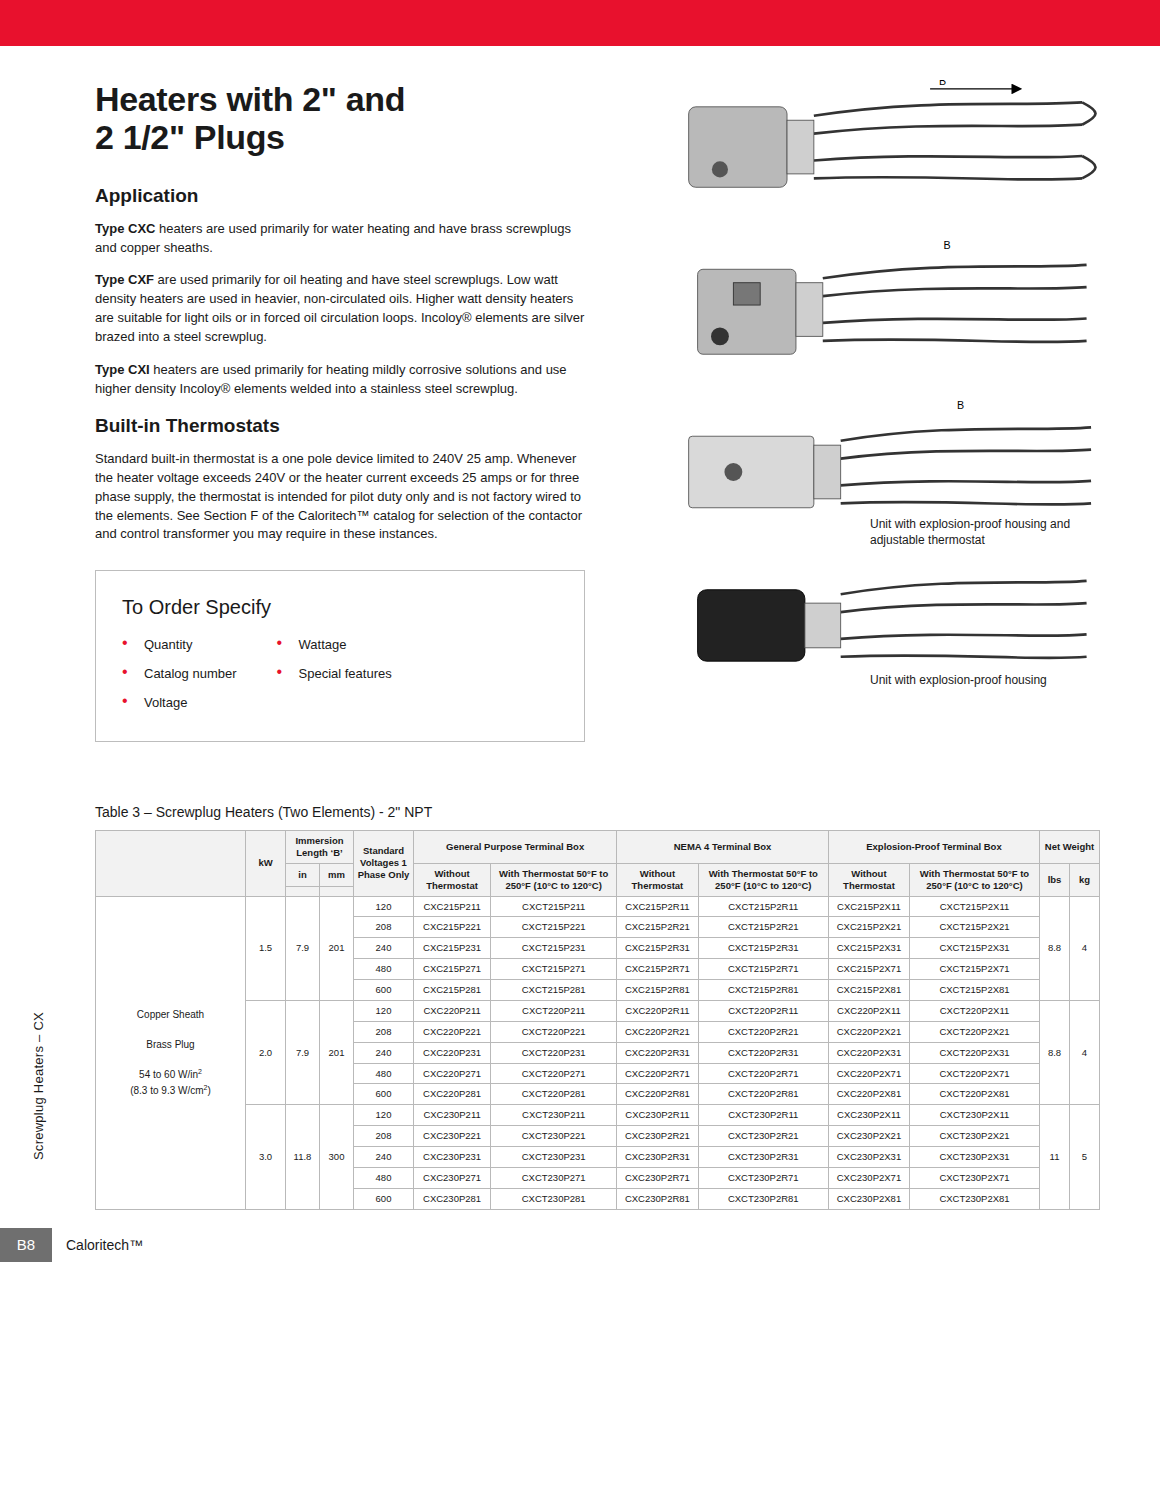Screwplug Heaters – CX
Heaters with 2" and
2 1/2" Plugs
Application
Type CXC heaters are used primarily for water heating and have brass screwplugs and copper sheaths.
Type CXF are used primarily for oil heating and have steel screwplugs. Low watt density heaters are used in heavier, non-circulated oils. Higher watt density heaters are suitable for light oils or in forced oil circulation loops. Incoloy® elements are silver brazed into a steel screwplug.
Type CXI heaters are used primarily for heating mildly corrosive solutions and use higher density Incoloy® elements welded into a stainless steel screwplug.
Built-in Thermostats
Standard built-in thermostat is a one pole device limited to 240V 25 amp. Whenever the heater voltage exceeds 240V or the heater current exceeds 25 amps or for three phase supply, the thermostat is intended for pilot duty only and is not factory wired to the elements. See Section F of the Caloritech™ catalog for selection of the contactor and control transformer you may require in these instances.
To Order Specify
Quantity
Catalog number
Voltage
Wattage
Special features
Unit with explosion-proof housing and adjustable thermostat
Unit with explosion-proof housing
Table 3 – Screwplug Heaters (Two Elements) - 2" NPT
| | kW | Immersion Length ‘B’ | Standard Voltages 1 Phase Only | General Purpose Terminal Box | NEMA 4 Terminal Box | Explosion-Proof Terminal Box | Net Weight |
| --- | --- | --- | --- | --- | --- | --- | --- |
| in | mm | Without Thermostat | With Thermostat 50°F to 250°F (10°C to 120°C) | Without Thermostat | With Thermostat 50°F to 250°F (10°C to 120°C) | Without Thermostat | With Thermostat 50°F to 250°F (10°C to 120°C) | lbs | kg |
| Copper Sheath Brass Plug 54 to 60 W/in 2 (8.3 to 9.3 W/cm 2 ) | 1.5 | 7.9 | 201 | 120 | CXC215P211 | CXCT215P211 | CXC215P2R11 | CXCT215P2R11 | CXC215P2X11 | CXCT215P2X11 | 8.8 | 4 |
| 208 | CXC215P221 | CXCT215P221 | CXC215P2R21 | CXCT215P2R21 | CXC215P2X21 | CXCT215P2X21 |
| 240 | CXC215P231 | CXCT215P231 | CXC215P2R31 | CXCT215P2R31 | CXC215P2X31 | CXCT215P2X31 |
| 480 | CXC215P271 | CXCT215P271 | CXC215P2R71 | CXCT215P2R71 | CXC215P2X71 | CXCT215P2X71 |
| 600 | CXC215P281 | CXCT215P281 | CXC215P2R81 | CXCT215P2R81 | CXC215P2X81 | CXCT215P2X81 |
| 2.0 | 7.9 | 201 | 120 | CXC220P211 | CXCT220P211 | CXC220P2R11 | CXCT220P2R11 | CXC220P2X11 | CXCT220P2X11 | 8.8 | 4 |
| 208 | CXC220P221 | CXCT220P221 | CXC220P2R21 | CXCT220P2R21 | CXC220P2X21 | CXCT220P2X21 |
| 240 | CXC220P231 | CXCT220P231 | CXC220P2R31 | CXCT220P2R31 | CXC220P2X31 | CXCT220P2X31 |
| 480 | CXC220P271 | CXCT220P271 | CXC220P2R71 | CXCT220P2R71 | CXC220P2X71 | CXCT220P2X71 |
| 600 | CXC220P281 | CXCT220P281 | CXC220P2R81 | CXCT220P2R81 | CXC220P2X81 | CXCT220P2X81 |
| 3.0 | 11.8 | 300 | 120 | CXC230P211 | CXCT230P211 | CXC230P2R11 | CXCT230P2R11 | CXC230P2X11 | CXCT230P2X11 | 11 | 5 |
| 208 | CXC230P221 | CXCT230P221 | CXC230P2R21 | CXCT230P2R21 | CXC230P2X21 | CXCT230P2X21 |
| 240 | CXC230P231 | CXCT230P231 | CXC230P2R31 | CXCT230P2R31 | CXC230P2X31 | CXCT230P2X31 |
| 480 | CXC230P271 | CXCT230P271 | CXC230P2R71 | CXCT230P2R71 | CXC230P2X71 | CXCT230P2X71 |
| 600 | CXC230P281 | CXCT230P281 | CXC230P2R81 | CXCT230P2R81 | CXC230P2X81 | CXCT230P2X81 |
B8
Caloritech™